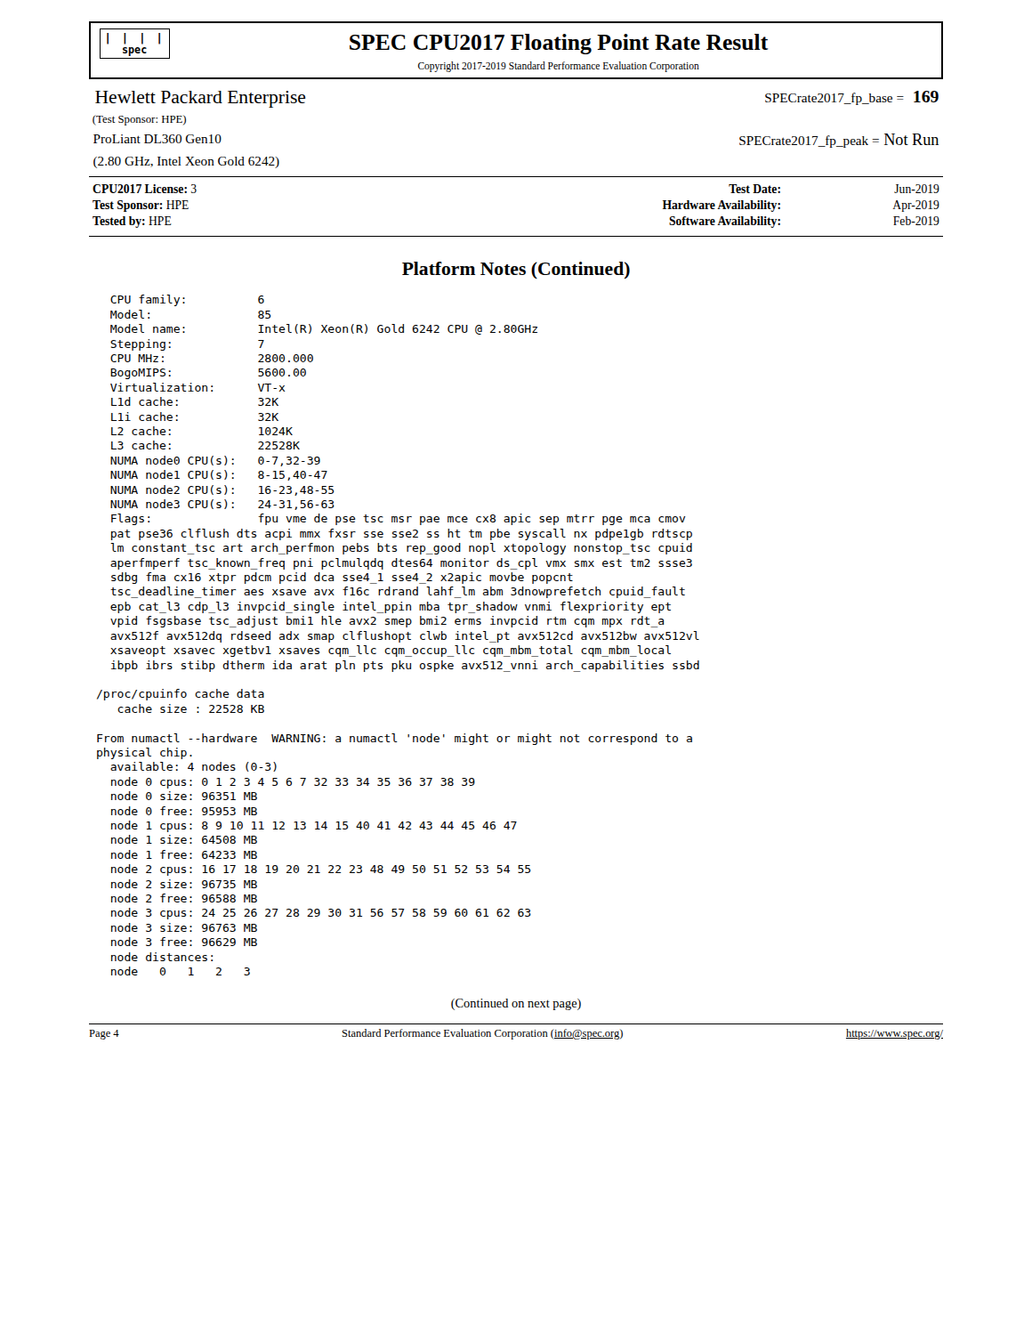| | | |
spec
SPEC CPU2017 Floating Point Rate Result
Copyright 2017-2019 Standard Performance Evaluation Corporation
| Hewlett Packard Enterprise | SPECrate2017_fp_base = 169 |
| (Test Sponsor: HPE) | |
| ProLiant DL360 Gen10 | SPECrate2017_fp_peak = Not Run |
| (2.80 GHz, Intel Xeon Gold 6242) | |
| CPU2017 License: 3 | Test Date: | Jun-2019 |
| Test Sponsor: HPE | Hardware Availability: | Apr-2019 |
| Tested by: HPE | Software Availability: | Feb-2019 |
Platform Notes (Continued)
   CPU family:          6
   Model:               85
   Model name:          Intel(R) Xeon(R) Gold 6242 CPU @ 2.80GHz
   Stepping:            7
   CPU MHz:             2800.000
   BogoMIPS:            5600.00
   Virtualization:      VT-x
   L1d cache:           32K
   L1i cache:           32K
   L2 cache:            1024K
   L3 cache:            22528K
   NUMA node0 CPU(s):   0-7,32-39
   NUMA node1 CPU(s):   8-15,40-47
   NUMA node2 CPU(s):   16-23,48-55
   NUMA node3 CPU(s):   24-31,56-63
   Flags:               fpu vme de pse tsc msr pae mce cx8 apic sep mtrr pge mca cmov
   pat pse36 clflush dts acpi mmx fxsr sse sse2 ss ht tm pbe syscall nx pdpe1gb rdtscp
   lm constant_tsc art arch_perfmon pebs bts rep_good nopl xtopology nonstop_tsc cpuid
   aperfmperf tsc_known_freq pni pclmulqdq dtes64 monitor ds_cpl vmx smx est tm2 ssse3
   sdbg fma cx16 xtpr pdcm pcid dca sse4_1 sse4_2 x2apic movbe popcnt
   tsc_deadline_timer aes xsave avx f16c rdrand lahf_lm abm 3dnowprefetch cpuid_fault
   epb cat_l3 cdp_l3 invpcid_single intel_ppin mba tpr_shadow vnmi flexpriority ept
   vpid fsgsbase tsc_adjust bmi1 hle avx2 smep bmi2 erms invpcid rtm cqm mpx rdt_a
   avx512f avx512dq rdseed adx smap clflushopt clwb intel_pt avx512cd avx512bw avx512vl
   xsaveopt xsavec xgetbv1 xsaves cqm_llc cqm_occup_llc cqm_mbm_total cqm_mbm_local
   ibpb ibrs stibp dtherm ida arat pln pts pku ospke avx512_vnni arch_capabilities ssbd

 /proc/cpuinfo cache data
    cache size : 22528 KB

 From numactl --hardware  WARNING: a numactl 'node' might or might not correspond to a
 physical chip.
   available: 4 nodes (0-3)
   node 0 cpus: 0 1 2 3 4 5 6 7 32 33 34 35 36 37 38 39
   node 0 size: 96351 MB
   node 0 free: 95953 MB
   node 1 cpus: 8 9 10 11 12 13 14 15 40 41 42 43 44 45 46 47
   node 1 size: 64508 MB
   node 1 free: 64233 MB
   node 2 cpus: 16 17 18 19 20 21 22 23 48 49 50 51 52 53 54 55
   node 2 size: 96735 MB
   node 2 free: 96588 MB
   node 3 cpus: 24 25 26 27 28 29 30 31 56 57 58 59 60 61 62 63
   node 3 size: 96763 MB
   node 3 free: 96629 MB
   node distances:
   node   0   1   2   3
(Continued on next page)
Page 4 Standard Performance Evaluation Corporation (info@spec.org) https://www.spec.org/